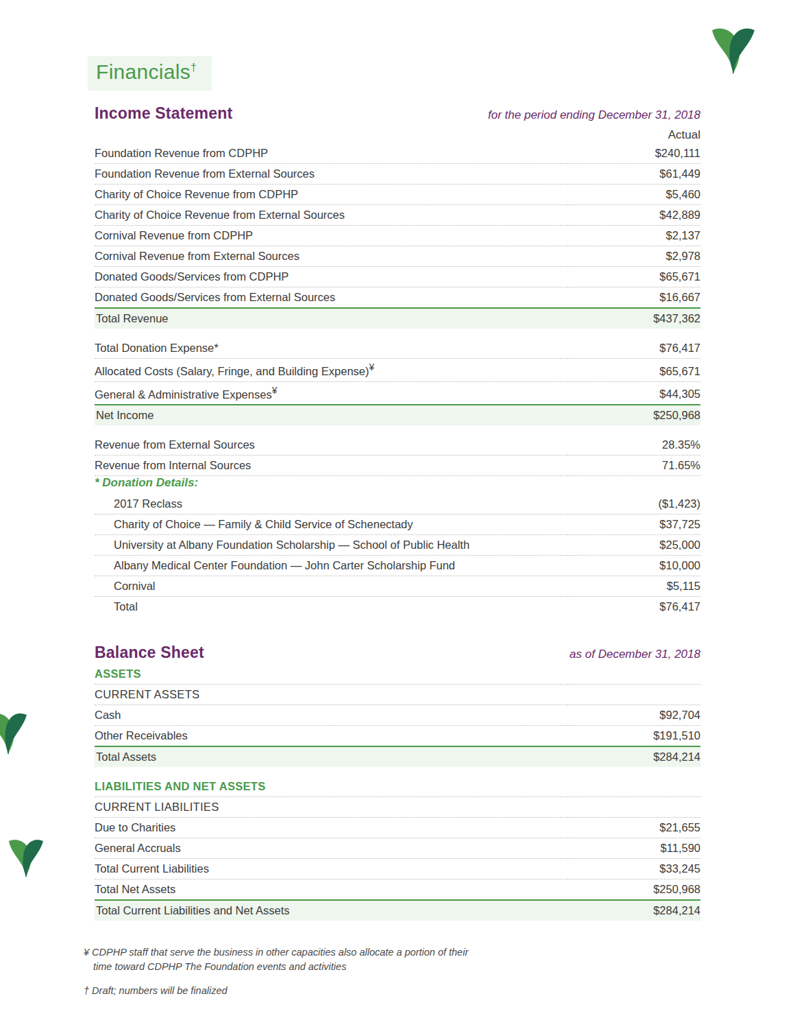Financials†
Income Statement
for the period ending December 31, 2018
| | Actual |
| Foundation Revenue from CDPHP | $240,111 |
| Foundation Revenue from External Sources | $61,449 |
| Charity of Choice Revenue from CDPHP | $5,460 |
| Charity of Choice Revenue from External Sources | $42,889 |
| Cornival Revenue from CDPHP | $2,137 |
| Cornival Revenue from External Sources | $2,978 |
| Donated Goods/Services from CDPHP | $65,671 |
| Donated Goods/Services from External Sources | $16,667 |
| Total Revenue | $437,362 |
| Total Donation Expense* | $76,417 |
| Allocated Costs (Salary, Fringe, and Building Expense) ¥ | $65,671 |
| General & Administrative Expenses ¥ | $44,305 |
| Net Income | $250,968 |
| Revenue from External Sources | 28.35% |
| Revenue from Internal Sources | 71.65% |
* Donation Details:
| 2017 Reclass | ($1,423) |
| Charity of Choice — Family & Child Service of Schenectady | $37,725 |
| University at Albany Foundation Scholarship — School of Public Health | $25,000 |
| Albany Medical Center Foundation — John Carter Scholarship Fund | $10,000 |
| Cornival | $5,115 |
| Total | $76,417 |
Balance Sheet
as of December 31, 2018
| ASSETS | |
| CURRENT ASSETS | |
| Cash | $92,704 |
| Other Receivables | $191,510 |
| Total Assets | $284,214 |
| LIABILITIES AND NET ASSETS | |
| CURRENT LIABILITIES | |
| Due to Charities | $21,655 |
| General Accruals | $11,590 |
| Total Current Liabilities | $33,245 |
| Total Net Assets | $250,968 |
| Total Current Liabilities and Net Assets | $284,214 |
¥ CDPHP staff that serve the business in other capacities also allocate a portion of their time toward CDPHP The Foundation events and activities
† Draft; numbers will be finalized